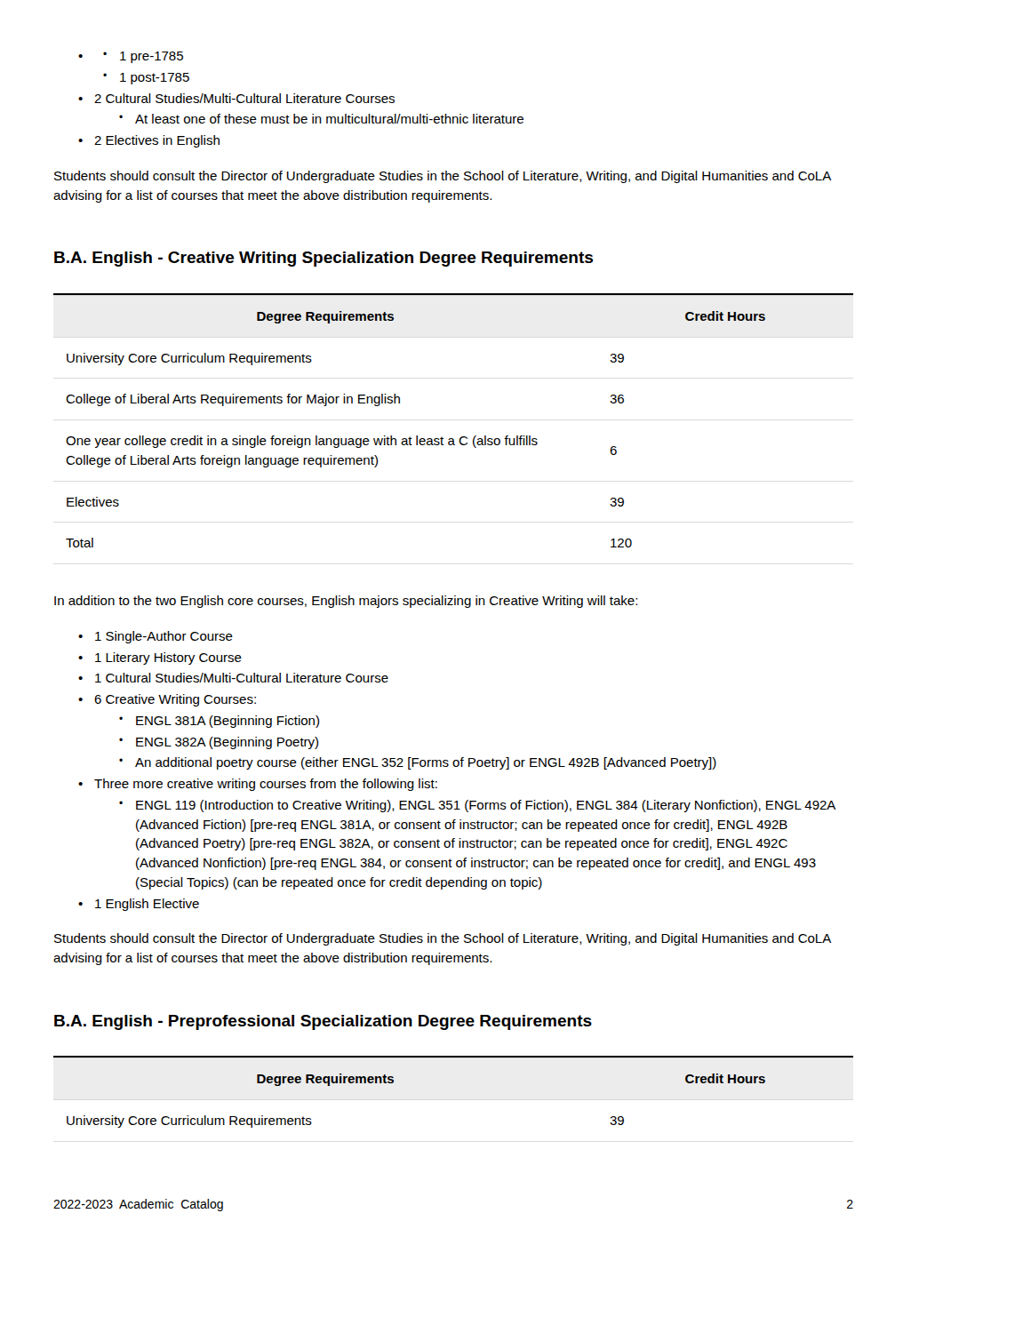1 pre-1785
1 post-1785
2 Cultural Studies/Multi-Cultural Literature Courses
At least one of these must be in multicultural/multi-ethnic literature
2 Electives in English
Students should consult the Director of Undergraduate Studies in the School of Literature, Writing, and Digital Humanities and CoLA advising for a list of courses that meet the above distribution requirements.
B.A. English - Creative Writing Specialization Degree Requirements
| Degree Requirements | Credit Hours |
| --- | --- |
| University Core Curriculum Requirements | 39 |
| College of Liberal Arts Requirements for Major in English | 36 |
| One year college credit in a single foreign language with at least a C (also fulfills College of Liberal Arts foreign language requirement) | 6 |
| Electives | 39 |
| Total | 120 |
In addition to the two English core courses, English majors specializing in Creative Writing will take:
1 Single-Author Course
1 Literary History Course
1 Cultural Studies/Multi-Cultural Literature Course
6 Creative Writing Courses:
ENGL 381A (Beginning Fiction)
ENGL 382A (Beginning Poetry)
An additional poetry course (either ENGL 352 [Forms of Poetry] or ENGL 492B [Advanced Poetry])
Three more creative writing courses from the following list:
ENGL 119 (Introduction to Creative Writing), ENGL 351 (Forms of Fiction), ENGL 384 (Literary Nonfiction), ENGL 492A (Advanced Fiction) [pre-req ENGL 381A, or consent of instructor; can be repeated once for credit], ENGL 492B (Advanced Poetry) [pre-req ENGL 382A, or consent of instructor; can be repeated once for credit], ENGL 492C (Advanced Nonfiction) [pre-req ENGL 384, or consent of instructor; can be repeated once for credit], and ENGL 493 (Special Topics) (can be repeated once for credit depending on topic)
1 English Elective
Students should consult the Director of Undergraduate Studies in the School of Literature, Writing, and Digital Humanities and CoLA advising for a list of courses that meet the above distribution requirements.
B.A. English - Preprofessional Specialization Degree Requirements
| Degree Requirements | Credit Hours |
| --- | --- |
| University Core Curriculum Requirements | 39 |
2022-2023 Academic Catalog 2